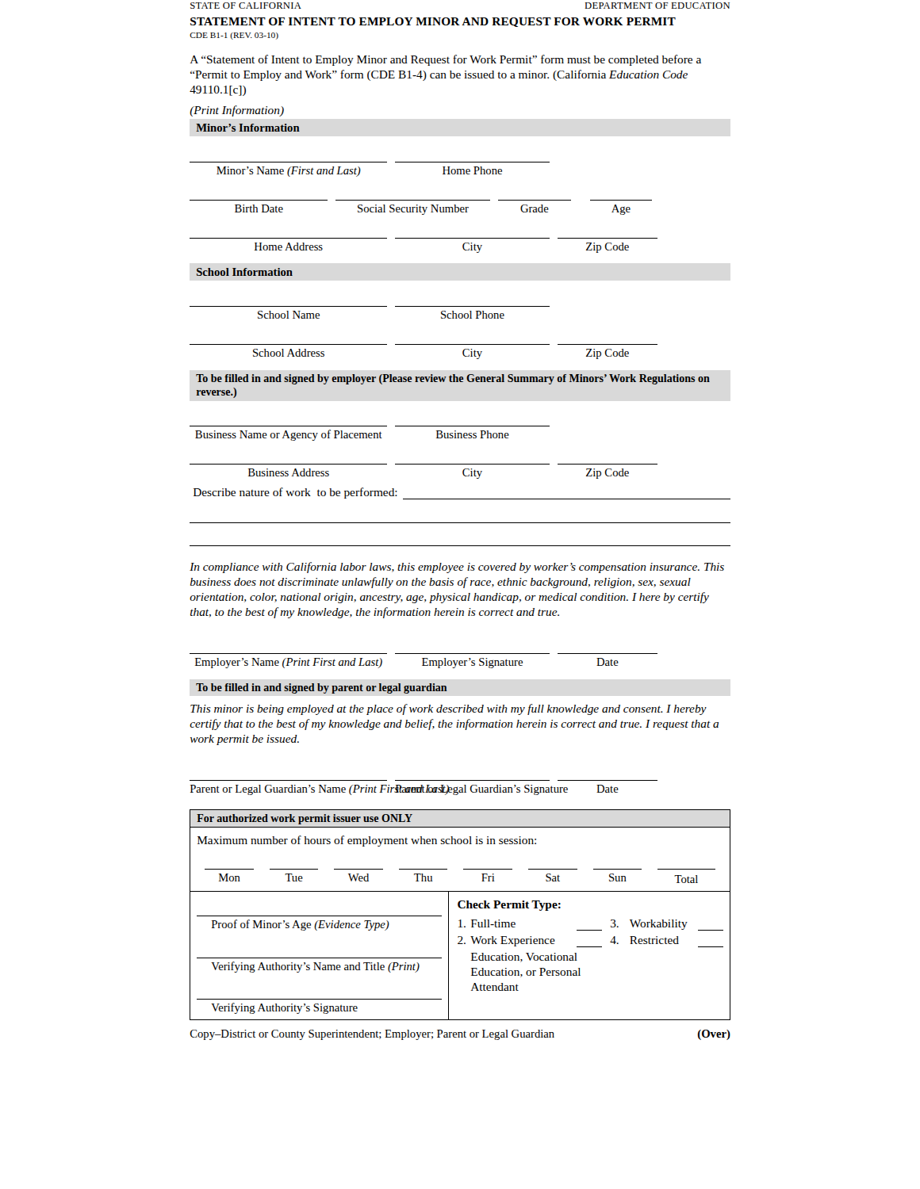STATE OF CALIFORNIA DEPARTMENT OF EDUCATION
STATEMENT OF INTENT TO EMPLOY MINOR AND REQUEST FOR WORK PERMIT
CDE B1-1 (REV. 03-10)
A “Statement of Intent to Employ Minor and Request for Work Permit” form must be completed before a “Permit to Employ and Work” form (CDE B1-4) can be issued to a minor. (California Education Code 49110.1[c])
(Print Information)
Minor’s Information
Minor’s Name (First and Last)
Home Phone
Birth Date
Social Security Number
Grade
Age
Home Address
City
Zip Code
School Information
School Name
School Phone
School Address
City
Zip Code
To be filled in and signed by employer (Please review the General Summary of Minors’ Work Regulations on reverse.)
Business Name or Agency of Placement
Business Phone
Business Address
City
Zip Code
Describe nature of work to be performed:
In compliance with California labor laws, this employee is covered by worker’s compensation insurance. This business does not discriminate unlawfully on the basis of race, ethnic background, religion, sex, sexual orientation, color, national origin, ancestry, age, physical handicap, or medical condition. I here by certify that, to the best of my knowledge, the information herein is correct and true.
Employer’s Name (Print First and Last)
Employer’s Signature
Date
To be filled in and signed by parent or legal guardian
This minor is being employed at the place of work described with my full knowledge and consent. I hereby certify that to the best of my knowledge and belief, the information herein is correct and true. I request that a work permit be issued.
Parent or Legal Guardian’s Name (Print First and Last)
Parent or Legal Guardian’s Signature
Date
For authorized work permit issuer use ONLY
Maximum number of hours of employment when school is in session:
Mon
Tue
Wed
Thu
Fri
Sat
Sun
Total
Proof of Minor’s Age (Evidence Type)
Verifying Authority’s Name and Title (Print)
Verifying Authority’s Signature
Check Permit Type:
1. Full-time 3. Workability
2. Work Experience 4. Restricted
Education, Vocational
Education, or Personal
Attendant
Copy–District or County Superintendent; Employer; Parent or Legal Guardian (Over)